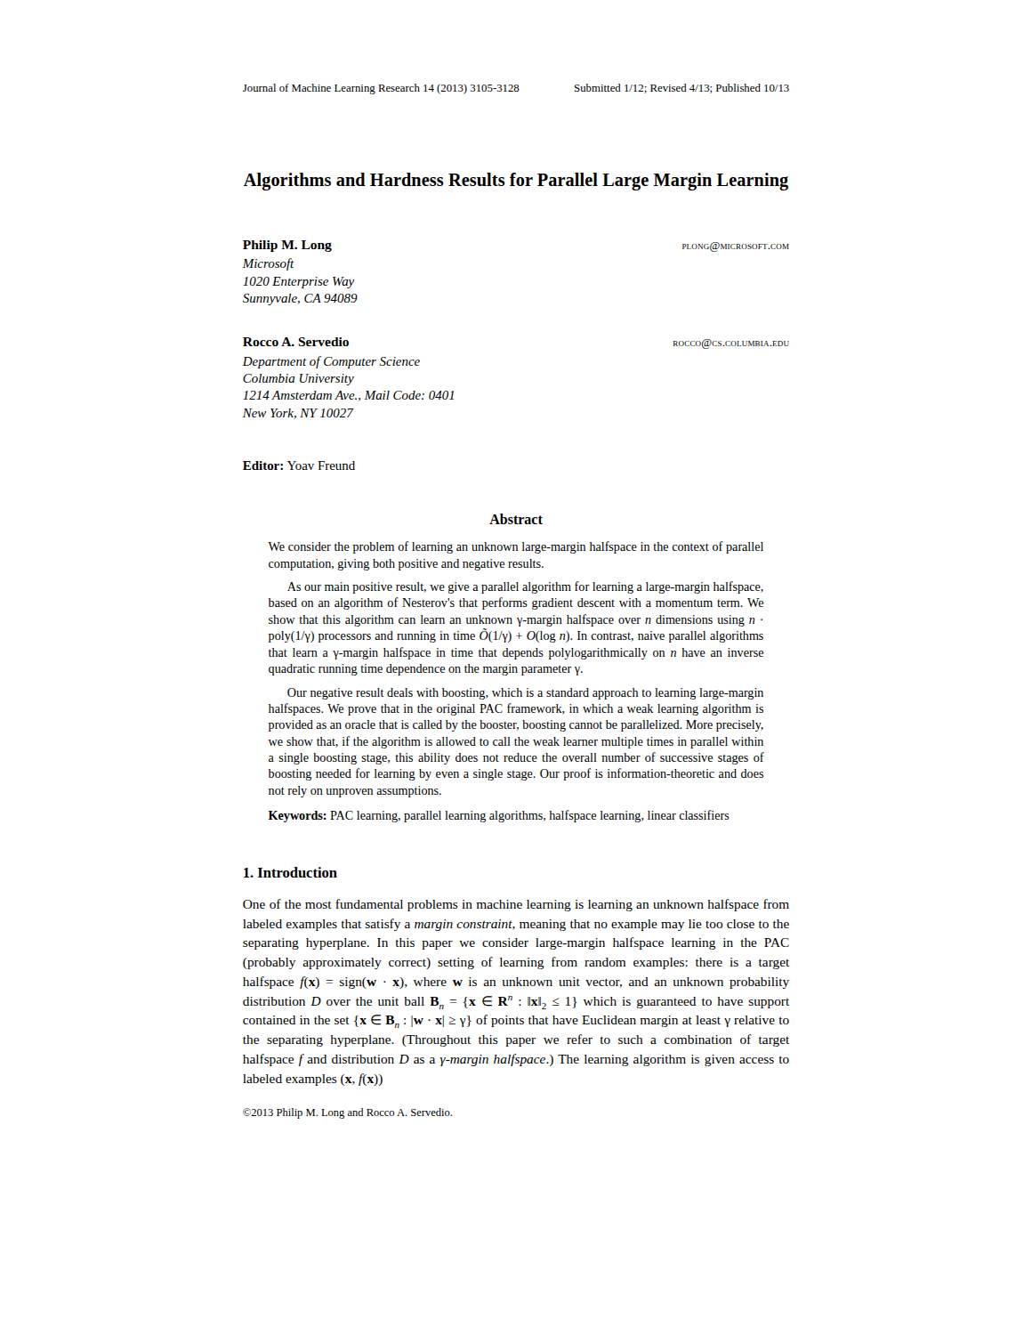Journal of Machine Learning Research 14 (2013) 3105-3128 Submitted 1/12; Revised 4/13; Published 10/13
Algorithms and Hardness Results for Parallel Large Margin Learning
Philip M. Long PLONG@MICROSOFT.COM
Microsoft
1020 Enterprise Way
Sunnyvale, CA 94089
Rocco A. Servedio ROCCO@CS.COLUMBIA.EDU
Department of Computer Science
Columbia University
1214 Amsterdam Ave., Mail Code: 0401
New York, NY 10027
Editor: Yoav Freund
Abstract
We consider the problem of learning an unknown large-margin halfspace in the context of parallel computation, giving both positive and negative results.
As our main positive result, we give a parallel algorithm for learning a large-margin halfspace, based on an algorithm of Nesterov's that performs gradient descent with a momentum term. We show that this algorithm can learn an unknown γ-margin halfspace over n dimensions using n · poly(1/γ) processors and running in time Õ(1/γ) + O(log n). In contrast, naive parallel algorithms that learn a γ-margin halfspace in time that depends polylogarithmically on n have an inverse quadratic running time dependence on the margin parameter γ.
Our negative result deals with boosting, which is a standard approach to learning large-margin halfspaces. We prove that in the original PAC framework, in which a weak learning algorithm is provided as an oracle that is called by the booster, boosting cannot be parallelized. More precisely, we show that, if the algorithm is allowed to call the weak learner multiple times in parallel within a single boosting stage, this ability does not reduce the overall number of successive stages of boosting needed for learning by even a single stage. Our proof is information-theoretic and does not rely on unproven assumptions.
Keywords: PAC learning, parallel learning algorithms, halfspace learning, linear classifiers
1. Introduction
One of the most fundamental problems in machine learning is learning an unknown halfspace from labeled examples that satisfy a margin constraint, meaning that no example may lie too close to the separating hyperplane. In this paper we consider large-margin halfspace learning in the PAC (probably approximately correct) setting of learning from random examples: there is a target halfspace f(x) = sign(w · x), where w is an unknown unit vector, and an unknown probability distribution D over the unit ball Bn = {x ∈ Rn : ‖x‖2 ≤ 1} which is guaranteed to have support contained in the set {x ∈ Bn : |w · x| ≥ γ} of points that have Euclidean margin at least γ relative to the separating hyperplane. (Throughout this paper we refer to such a combination of target halfspace f and distribution D as a γ-margin halfspace.) The learning algorithm is given access to labeled examples (x, f(x))
©2013 Philip M. Long and Rocco A. Servedio.